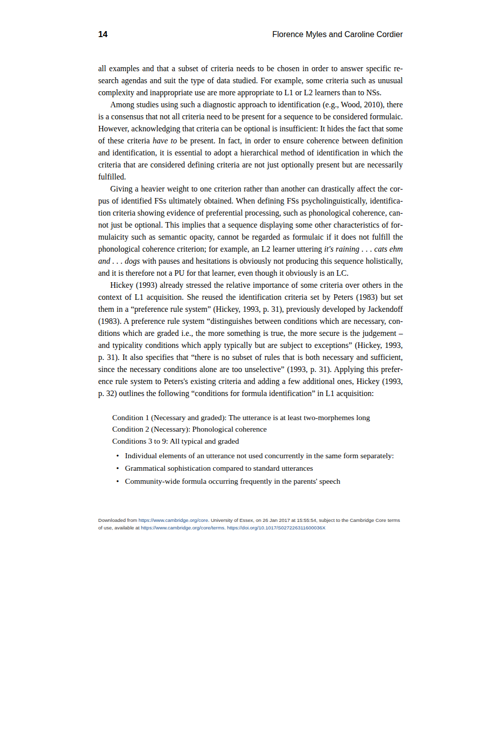14 Florence Myles and Caroline Cordier
all examples and that a subset of criteria needs to be chosen in order to answer specific research agendas and suit the type of data studied. For example, some criteria such as unusual complexity and inappropriate use are more appropriate to L1 or L2 learners than to NSs.
Among studies using such a diagnostic approach to identification (e.g., Wood, 2010), there is a consensus that not all criteria need to be present for a sequence to be considered formulaic. However, acknowledging that criteria can be optional is insufficient: It hides the fact that some of these criteria have to be present. In fact, in order to ensure coherence between definition and identification, it is essential to adopt a hierarchical method of identification in which the criteria that are considered defining criteria are not just optionally present but are necessarily fulfilled.
Giving a heavier weight to one criterion rather than another can drastically affect the corpus of identified FSs ultimately obtained. When defining FSs psycholinguistically, identification criteria showing evidence of preferential processing, such as phonological coherence, cannot just be optional. This implies that a sequence displaying some other characteristics of formulaicity such as semantic opacity, cannot be regarded as formulaic if it does not fulfill the phonological coherence criterion; for example, an L2 learner uttering it's raining . . . cats ehm and . . . dogs with pauses and hesitations is obviously not producing this sequence holistically, and it is therefore not a PU for that learner, even though it obviously is an LC.
Hickey (1993) already stressed the relative importance of some criteria over others in the context of L1 acquisition. She reused the identification criteria set by Peters (1983) but set them in a “preference rule system” (Hickey, 1993, p. 31), previously developed by Jackendoff (1983). A preference rule system “distinguishes between conditions which are necessary, conditions which are graded i.e., the more something is true, the more secure is the judgement – and typicality conditions which apply typically but are subject to exceptions” (Hickey, 1993, p. 31). It also specifies that “there is no subset of rules that is both necessary and sufficient, since the necessary conditions alone are too unselective” (1993, p. 31). Applying this preference rule system to Peters's existing criteria and adding a few additional ones, Hickey (1993, p. 32) outlines the following “conditions for formula identification” in L1 acquisition:
Condition 1 (Necessary and graded): The utterance is at least two-morphemes long
Condition 2 (Necessary): Phonological coherence
Conditions 3 to 9: All typical and graded
Individual elements of an utterance not used concurrently in the same form separately:
Grammatical sophistication compared to standard utterances
Community-wide formula occurring frequently in the parents' speech
Downloaded from https://www.cambridge.org/core. University of Essex, on 26 Jan 2017 at 15:55:54, subject to the Cambridge Core terms of use, available at https://www.cambridge.org/core/terms. https://doi.org/10.1017/S027226311600036X